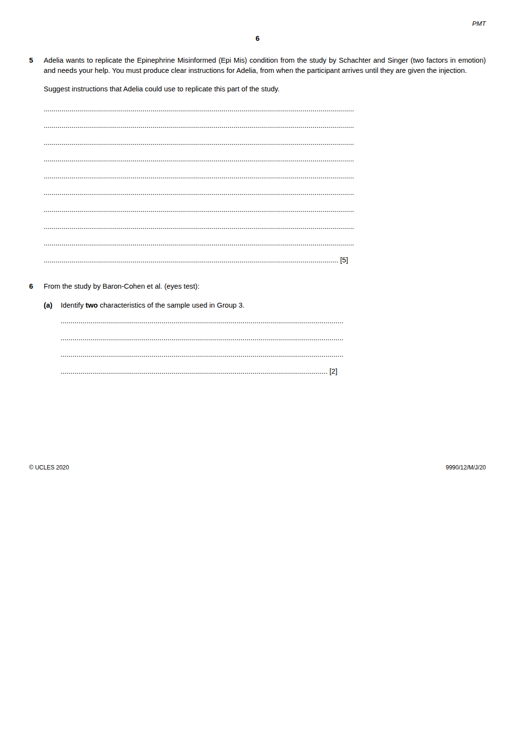PMT
6
5
Adelia wants to replicate the Epinephrine Misinformed (Epi Mis) condition from the study by Schachter and Singer (two factors in emotion) and needs your help. You must produce clear instructions for Adelia, from when the participant arrives until they are given the injection.
Suggest instructions that Adelia could use to replicate this part of the study.
.............................................................................................................................................................
.............................................................................................................................................................
.............................................................................................................................................................
.............................................................................................................................................................
.............................................................................................................................................................
.............................................................................................................................................................
.............................................................................................................................................................
.............................................................................................................................................................
.............................................................................................................................................................
..................................................................................................................................................... [5]
6
From the study by Baron-Cohen et al. (eyes test):
(a)
Identify two characteristics of the sample used in Group 3.
...............................................................................................................................................
...............................................................................................................................................
...............................................................................................................................................
....................................................................................................................................... [2]
© UCLES 2020
9990/12/M/J/20